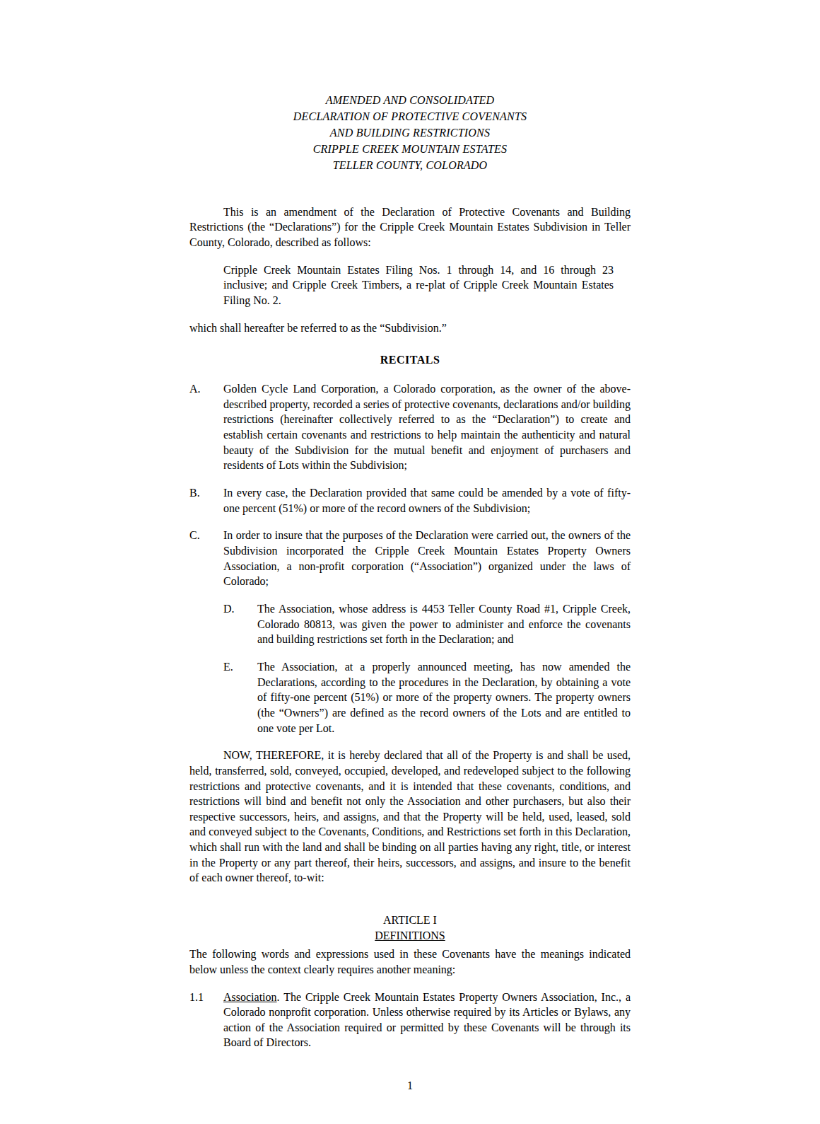AMENDED AND CONSOLIDATED DECLARATION OF PROTECTIVE COVENANTS AND BUILDING RESTRICTIONS CRIPPLE CREEK MOUNTAIN ESTATES TELLER COUNTY, COLORADO
This is an amendment of the Declaration of Protective Covenants and Building Restrictions (the “Declarations”) for the Cripple Creek Mountain Estates Subdivision in Teller County, Colorado, described as follows:
Cripple Creek Mountain Estates Filing Nos. 1 through 14, and 16 through 23 inclusive; and Cripple Creek Timbers, a re-plat of Cripple Creek Mountain Estates Filing No. 2.
which shall hereafter be referred to as the “Subdivision.”
RECITALS
A.
Golden Cycle Land Corporation, a Colorado corporation, as the owner of the above-described property, recorded a series of protective covenants, declarations and/or building restrictions (hereinafter collectively referred to as the “Declaration”) to create and establish certain covenants and restrictions to help maintain the authenticity and natural beauty of the Subdivision for the mutual benefit and enjoyment of purchasers and residents of Lots within the Subdivision;
B.
In every case, the Declaration provided that same could be amended by a vote of fifty-one percent (51%) or more of the record owners of the Subdivision;
C.
In order to insure that the purposes of the Declaration were carried out, the owners of the Subdivision incorporated the Cripple Creek Mountain Estates Property Owners Association, a non-profit corporation (“Association”) organized under the laws of Colorado;
D.
The Association, whose address is 4453 Teller County Road #1, Cripple Creek, Colorado 80813, was given the power to administer and enforce the covenants and building restrictions set forth in the Declaration; and
E.
The Association, at a properly announced meeting, has now amended the Declarations, according to the procedures in the Declaration, by obtaining a vote of fifty-one percent (51%) or more of the property owners. The property owners (the “Owners”) are defined as the record owners of the Lots and are entitled to one vote per Lot.
NOW, THEREFORE, it is hereby declared that all of the Property is and shall be used, held, transferred, sold, conveyed, occupied, developed, and redeveloped subject to the following restrictions and protective covenants, and it is intended that these covenants, conditions, and restrictions will bind and benefit not only the Association and other purchasers, but also their respective successors, heirs, and assigns, and that the Property will be held, used, leased, sold and conveyed subject to the Covenants, Conditions, and Restrictions set forth in this Declaration, which shall run with the land and shall be binding on all parties having any right, title, or interest in the Property or any part thereof, their heirs, successors, and assigns, and insure to the benefit of each owner thereof, to-wit:
ARTICLE IDEFINITIONS
The following words and expressions used in these Covenants have the meanings indicated below unless the context clearly requires another meaning:
1.1
Association. The Cripple Creek Mountain Estates Property Owners Association, Inc., a Colorado nonprofit corporation. Unless otherwise required by its Articles or Bylaws, any action of the Association required or permitted by these Covenants will be through its Board of Directors.
1